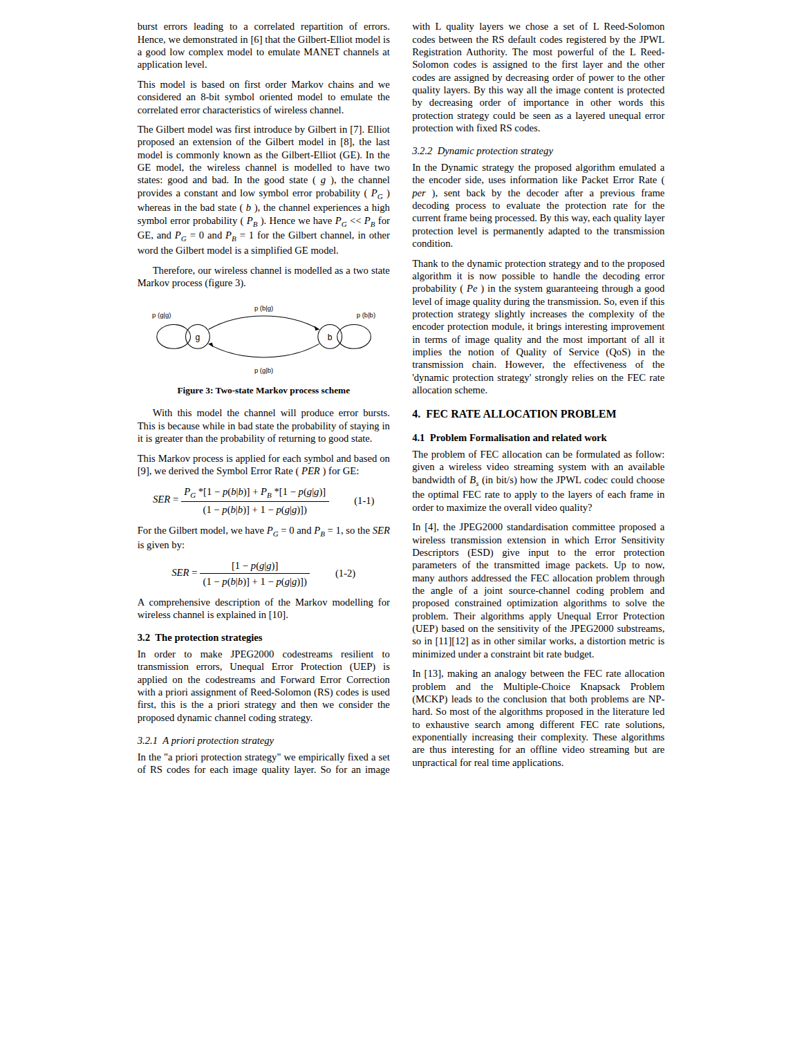burst errors leading to a correlated repartition of errors. Hence, we demonstrated in [6] that the Gilbert-Elliot model is a good low complex model to emulate MANET channels at application level.
This model is based on first order Markov chains and we considered an 8-bit symbol oriented model to emulate the correlated error characteristics of wireless channel.
The Gilbert model was first introduce by Gilbert in [7]. Elliot proposed an extension of the Gilbert model in [8], the last model is commonly known as the Gilbert-Elliot (GE). In the GE model, the wireless channel is modelled to have two states: good and bad. In the good state ( g ), the channel provides a constant and low symbol error probability ( PG ) whereas in the bad state ( b ), the channel experiences a high symbol error probability ( PB ). Hence we have PG << PB for GE, and PG = 0 and PB = 1 for the Gilbert channel, in other word the Gilbert model is a simplified GE model.
Therefore, our wireless channel is modelled as a two state Markov process (figure 3).
g b p (g|g) p (b|g) p (b|b) p (g|b)
Figure 3: Two-state Markov process scheme
With this model the channel will produce error bursts. This is because while in bad state the probability of staying in it is greater than the probability of returning to good state.
This Markov process is applied for each symbol and based on [9], we derived the Symbol Error Rate ( PER ) for GE:
SER = PG *[1 − p(b|b)] + PB *[1 − p(g|g)] (1 − p(b|b)] + 1 − p(g|g)]) (1-1)
For the Gilbert model, we have PG = 0 and PB = 1, so the SER is given by:
SER = [1 − p(g|g)] (1 − p(b|b)] + 1 − p(g|g)]) (1-2)
A comprehensive description of the Markov modelling for wireless channel is explained in [10].
3.2 The protection strategies
In order to make JPEG2000 codestreams resilient to transmission errors, Unequal Error Protection (UEP) is applied on the codestreams and Forward Error Correction with a priori assignment of Reed-Solomon (RS) codes is used first, this is the a priori strategy and then we consider the proposed dynamic channel coding strategy.
3.2.1 A priori protection strategy
In the "a priori protection strategy" we empirically fixed a set of RS codes for each image quality layer. So for an image with L quality layers we chose a set of L Reed-Solomon codes between the RS default codes registered by the JPWL Registration Authority. The most powerful of the L Reed-Solomon codes is assigned to the first layer and the other codes are assigned by decreasing order of power to the other quality layers. By this way all the image content is protected by decreasing order of importance in other words this protection strategy could be seen as a layered unequal error protection with fixed RS codes.
3.2.2 Dynamic protection strategy
In the Dynamic strategy the proposed algorithm emulated a the encoder side, uses information like Packet Error Rate ( per ), sent back by the decoder after a previous frame decoding process to evaluate the protection rate for the current frame being processed. By this way, each quality layer protection level is permanently adapted to the transmission condition.
Thank to the dynamic protection strategy and to the proposed algorithm it is now possible to handle the decoding error probability ( Pe ) in the system guaranteeing through a good level of image quality during the transmission. So, even if this protection strategy slightly increases the complexity of the encoder protection module, it brings interesting improvement in terms of image quality and the most important of all it implies the notion of Quality of Service (QoS) in the transmission chain. However, the effectiveness of the 'dynamic protection strategy' strongly relies on the FEC rate allocation scheme.
4. FEC RATE ALLOCATION PROBLEM
4.1 Problem Formalisation and related work
The problem of FEC allocation can be formulated as follow: given a wireless video streaming system with an available bandwidth of Bs (in bit/s) how the JPWL codec could choose the optimal FEC rate to apply to the layers of each frame in order to maximize the overall video quality?
In [4], the JPEG2000 standardisation committee proposed a wireless transmission extension in which Error Sensitivity Descriptors (ESD) give input to the error protection parameters of the transmitted image packets. Up to now, many authors addressed the FEC allocation problem through the angle of a joint source-channel coding problem and proposed constrained optimization algorithms to solve the problem. Their algorithms apply Unequal Error Protection (UEP) based on the sensitivity of the JPEG2000 substreams, so in [11][12] as in other similar works, a distortion metric is minimized under a constraint bit rate budget.
In [13], making an analogy between the FEC rate allocation problem and the Multiple-Choice Knapsack Problem (MCKP) leads to the conclusion that both problems are NP-hard. So most of the algorithms proposed in the literature led to exhaustive search among different FEC rate solutions, exponentially increasing their complexity. These algorithms are thus interesting for an offline video streaming but are unpractical for real time applications.